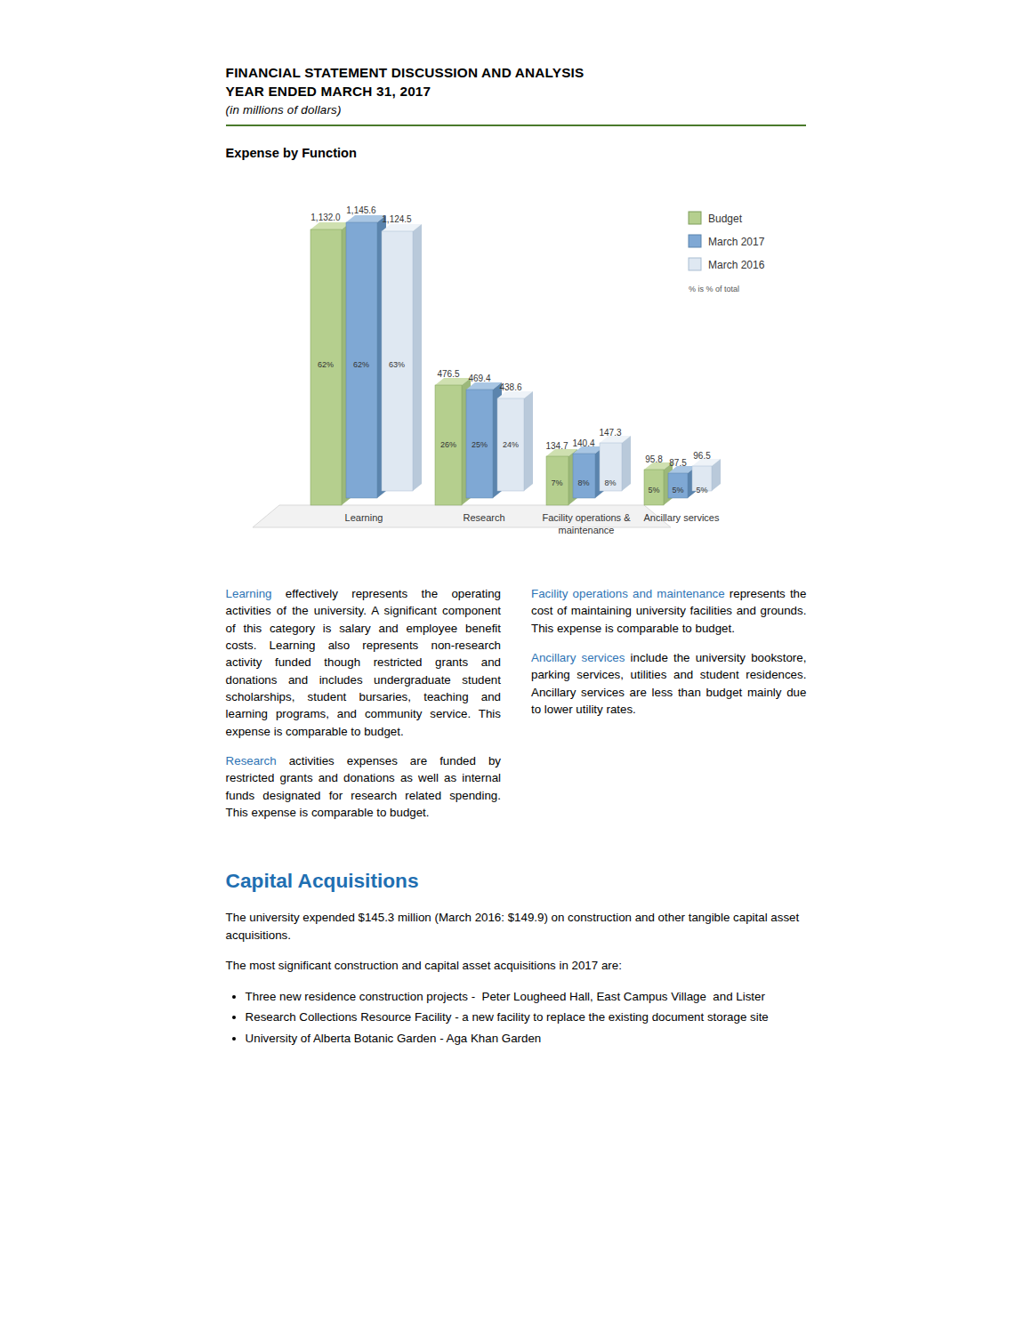FINANCIAL STATEMENT DISCUSSION AND ANALYSIS
YEAR ENDED MARCH 31, 2017
(in millions of dollars)
Expense by Function
Budget March 2017 March 2016 % is % of total 1,132.0 62% 1,145.6 62% 1,124.5 63% Learning 476.5 26% 469.4 25% 438.6 24% Research 134.7 7% 140.4 8% 147.3 8% Facility operations & maintenance 95.8 5% 87.5 5% 96.5 5% Ancillary services
Learning effectively represents the operating activities of the university. A significant component of this category is salary and employee benefit costs. Learning also represents non-research activity funded though restricted grants and donations and includes undergraduate student scholarships, student bursaries, teaching and learning programs, and community service. This expense is comparable to budget.
Research activities expenses are funded by restricted grants and donations as well as internal funds designated for research related spending. This expense is comparable to budget.
Facility operations and maintenance represents the cost of maintaining university facilities and grounds. This expense is comparable to budget.
Ancillary services include the university bookstore, parking services, utilities and student residences. Ancillary services are less than budget mainly due to lower utility rates.
Capital Acquisitions
The university expended $145.3 million (March 2016: $149.9) on construction and other tangible capital asset acquisitions.
The most significant construction and capital asset acquisitions in 2017 are:
Three new residence construction projects - Peter Lougheed Hall, East Campus Village and Lister
Research Collections Resource Facility - a new facility to replace the existing document storage site
University of Alberta Botanic Garden - Aga Khan Garden